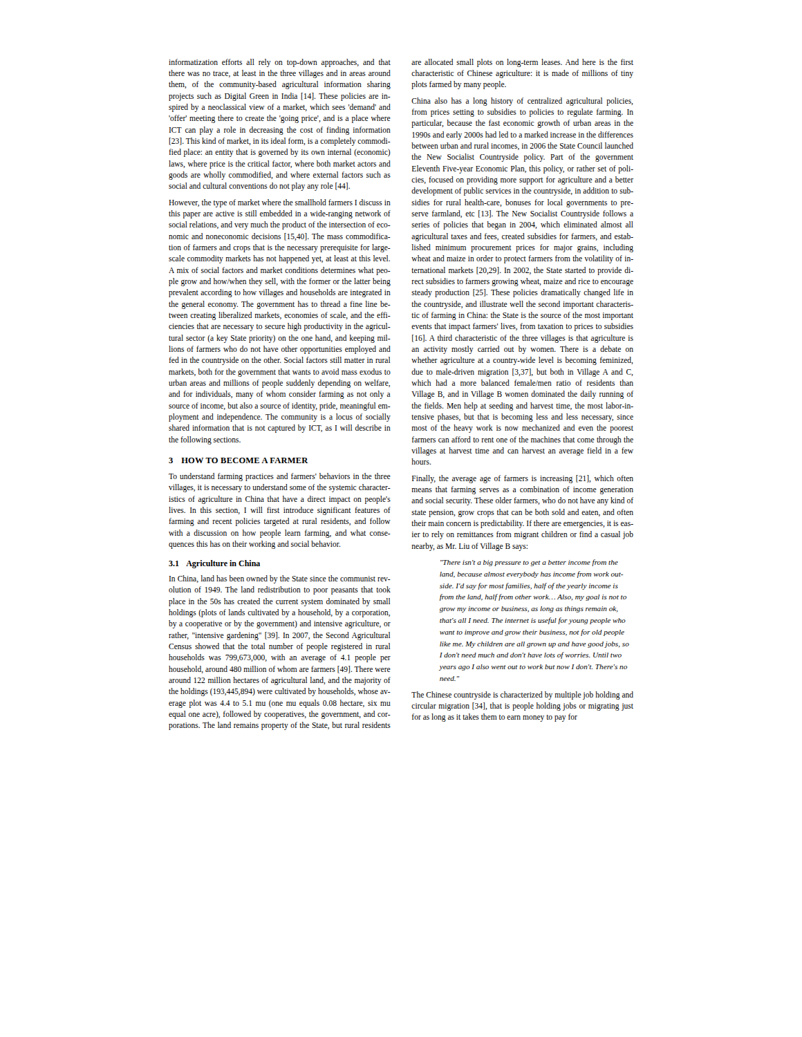informatization efforts all rely on top-down approaches, and that there was no trace, at least in the three villages and in areas around them, of the community-based agricultural information sharing projects such as Digital Green in India [14]. These policies are inspired by a neoclassical view of a market, which sees 'demand' and 'offer' meeting there to create the 'going price', and is a place where ICT can play a role in decreasing the cost of finding information [23]. This kind of market, in its ideal form, is a completely commodified place: an entity that is governed by its own internal (economic) laws, where price is the critical factor, where both market actors and goods are wholly commodified, and where external factors such as social and cultural conventions do not play any role [44].
However, the type of market where the smallhold farmers I discuss in this paper are active is still embedded in a wide-ranging network of social relations, and very much the product of the intersection of economic and noneconomic decisions [15,40]. The mass commodification of farmers and crops that is the necessary prerequisite for large-scale commodity markets has not happened yet, at least at this level. A mix of social factors and market conditions determines what people grow and how/when they sell, with the former or the latter being prevalent according to how villages and households are integrated in the general economy. The government has to thread a fine line between creating liberalized markets, economies of scale, and the efficiencies that are necessary to secure high productivity in the agricultural sector (a key State priority) on the one hand, and keeping millions of farmers who do not have other opportunities employed and fed in the countryside on the other. Social factors still matter in rural markets, both for the government that wants to avoid mass exodus to urban areas and millions of people suddenly depending on welfare, and for individuals, many of whom consider farming as not only a source of income, but also a source of identity, pride, meaningful employment and independence. The community is a locus of socially shared information that is not captured by ICT, as I will describe in the following sections.
3 HOW TO BECOME A FARMER
To understand farming practices and farmers' behaviors in the three villages, it is necessary to understand some of the systemic characteristics of agriculture in China that have a direct impact on people's lives. In this section, I will first introduce significant features of farming and recent policies targeted at rural residents, and follow with a discussion on how people learn farming, and what consequences this has on their working and social behavior.
3.1 Agriculture in China
In China, land has been owned by the State since the communist revolution of 1949. The land redistribution to poor peasants that took place in the 50s has created the current system dominated by small holdings (plots of lands cultivated by a household, by a corporation, by a cooperative or by the government) and intensive agriculture, or rather, "intensive gardening" [39]. In 2007, the Second Agricultural Census showed that the total number of people registered in rural households was 799,673,000, with an average of 4.1 people per household, around 480 million of whom are farmers [49]. There were around 122 million hectares of agricultural land, and the majority of the holdings (193,445,894) were cultivated by households, whose average plot was 4.4 to 5.1 mu (one mu equals 0.08 hectare, six mu equal one acre), followed by cooperatives, the government, and corporations. The land remains property of the State, but rural residents are allocated small plots on long-term leases. And here is the first characteristic of Chinese agriculture: it is made of millions of tiny plots farmed by many people.
China also has a long history of centralized agricultural policies, from prices setting to subsidies to policies to regulate farming. In particular, because the fast economic growth of urban areas in the 1990s and early 2000s had led to a marked increase in the differences between urban and rural incomes, in 2006 the State Council launched the New Socialist Countryside policy. Part of the government Eleventh Five-year Economic Plan, this policy, or rather set of policies, focused on providing more support for agriculture and a better development of public services in the countryside, in addition to subsidies for rural health-care, bonuses for local governments to preserve farmland, etc [13]. The New Socialist Countryside follows a series of policies that began in 2004, which eliminated almost all agricultural taxes and fees, created subsidies for farmers, and established minimum procurement prices for major grains, including wheat and maize in order to protect farmers from the volatility of international markets [20,29]. In 2002, the State started to provide direct subsidies to farmers growing wheat, maize and rice to encourage steady production [25]. These policies dramatically changed life in the countryside, and illustrate well the second important characteristic of farming in China: the State is the source of the most important events that impact farmers' lives, from taxation to prices to subsidies [16]. A third characteristic of the three villages is that agriculture is an activity mostly carried out by women. There is a debate on whether agriculture at a country-wide level is becoming feminized, due to male-driven migration [3,37], but both in Village A and C, which had a more balanced female/men ratio of residents than Village B, and in Village B women dominated the daily running of the fields. Men help at seeding and harvest time, the most labor-intensive phases, but that is becoming less and less necessary, since most of the heavy work is now mechanized and even the poorest farmers can afford to rent one of the machines that come through the villages at harvest time and can harvest an average field in a few hours.
Finally, the average age of farmers is increasing [21], which often means that farming serves as a combination of income generation and social security. These older farmers, who do not have any kind of state pension, grow crops that can be both sold and eaten, and often their main concern is predictability. If there are emergencies, it is easier to rely on remittances from migrant children or find a casual job nearby, as Mr. Liu of Village B says:
"There isn't a big pressure to get a better income from the land, because almost everybody has income from work outside. I'd say for most families, half of the yearly income is from the land, half from other work… Also, my goal is not to grow my income or business, as long as things remain ok, that's all I need. The internet is useful for young people who want to improve and grow their business, not for old people like me. My children are all grown up and have good jobs, so I don't need much and don't have lots of worries. Until two years ago I also went out to work but now I don't. There's no need."
The Chinese countryside is characterized by multiple job holding and circular migration [34], that is people holding jobs or migrating just for as long as it takes them to earn money to pay for